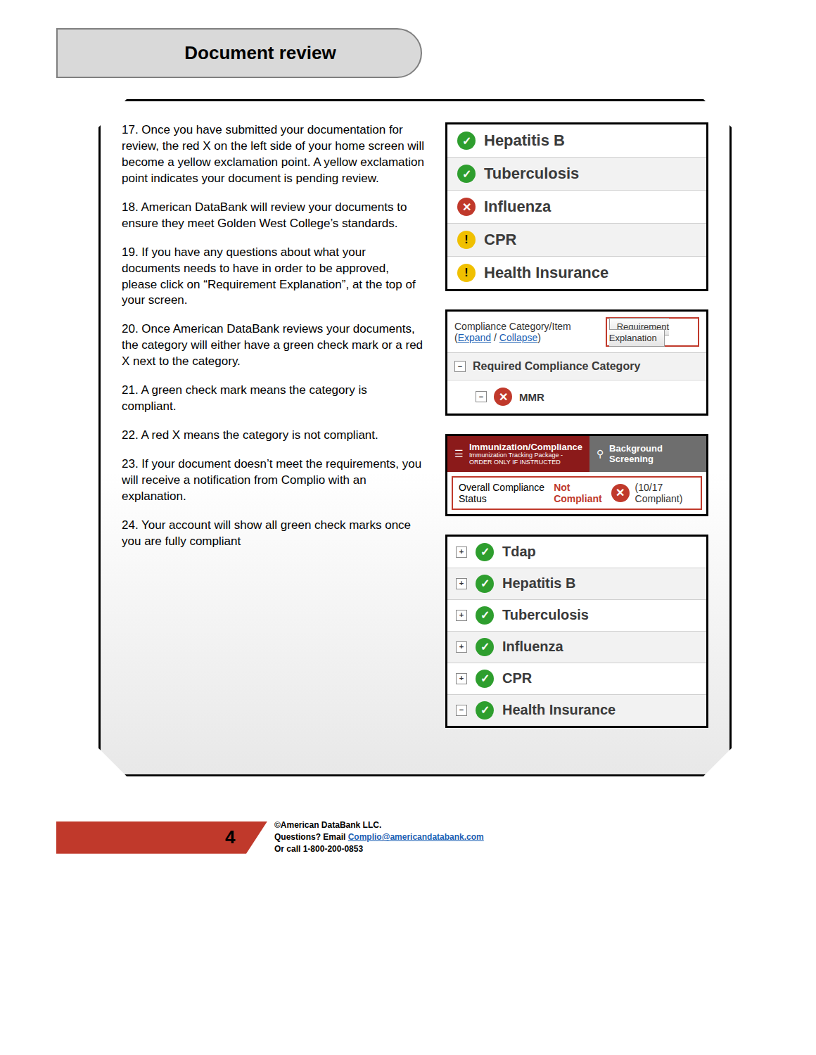Document review
17. Once you have submitted your documentation for review, the red X on the left side of your home screen will become a yellow exclamation point. A yellow exclamation point indicates your document is pending review.
18. American DataBank will review your documents to ensure they meet Golden West College’s standards.
19. If you have any questions about what your documents needs to have in order to be approved, please click on “Requirement Explanation”, at the top of your screen.
20. Once American DataBank reviews your documents, the category will either have a green check mark or a red X next to the category.
21. A green check mark means the category is compliant.
22. A red X means the category is not compliant.
23. If your document doesn’t meet the requirements, you will receive a notification from Complio with an explanation.
24. Your account will show all green check marks once you are fully compliant
✓ Hepatitis B
✓ Tuberculosis
✕ Influenza
! CPR
! Health Insurance
Compliance Category/Item (Expand / Collapse) Requirement Explanation
− Required Compliance Category
− ✕ MMR
☰ Immunization/Compliance Immunization Tracking Package -
ORDER ONLY IF INSTRUCTED
⚲ Background Screening
Overall Compliance Status Not Compliant ✕ (10/17 Compliant)
+✓ Tdap
+✓ Hepatitis B
+✓ Tuberculosis
+✓ Influenza
+✓ CPR
−✓ Health Insurance
4
©American DataBank LLC.
Questions? Email Complio@americandatabank.com
Or call 1-800-200-0853